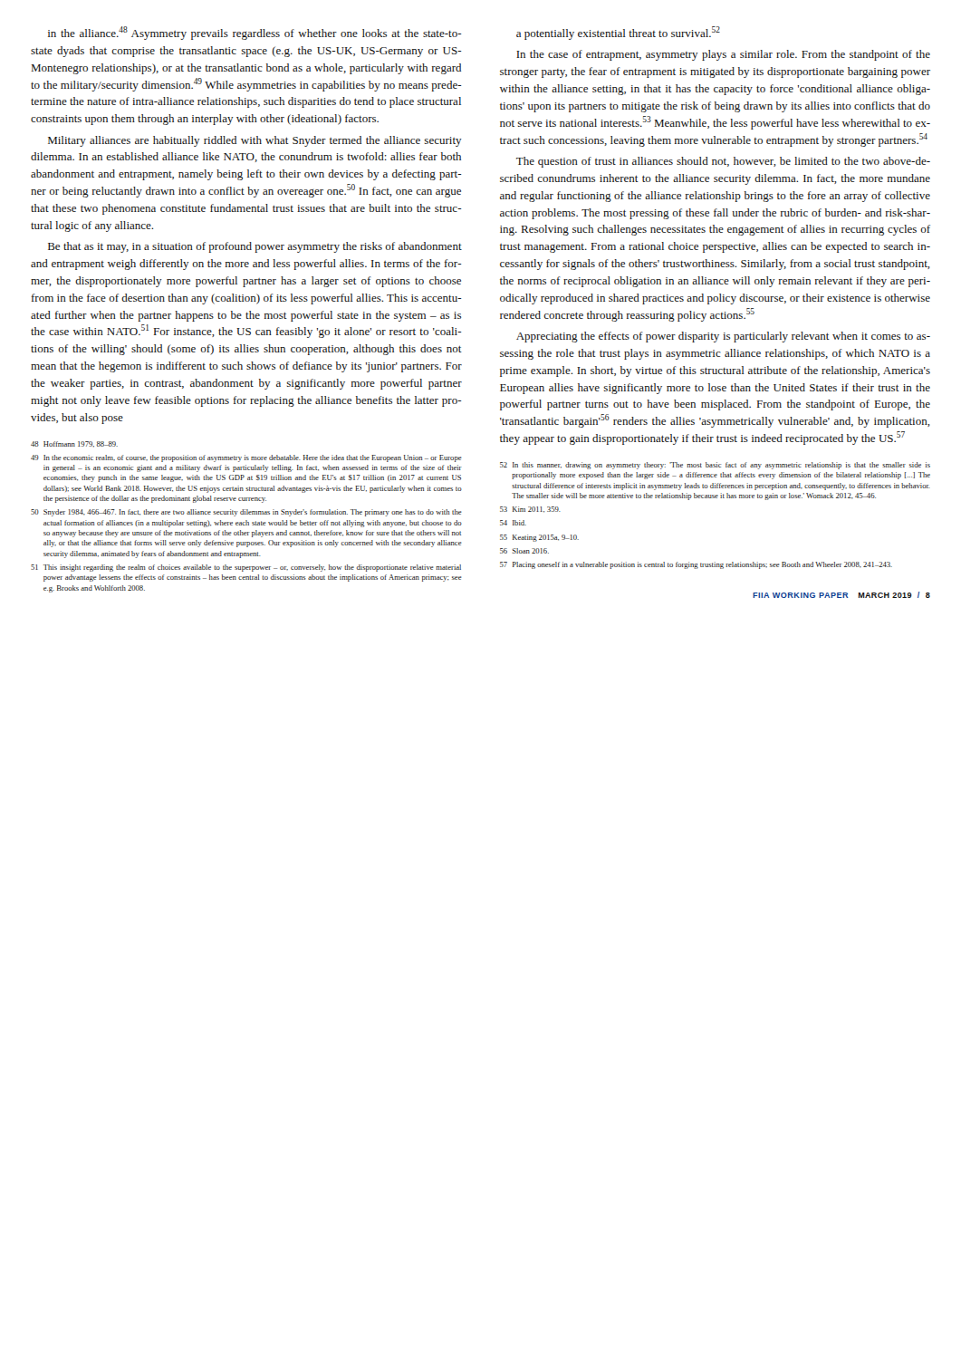in the alliance.48 Asymmetry prevails regardless of whether one looks at the state-to-state dyads that comprise the transatlantic space (e.g. the US-UK, US-Germany or US-Montenegro relationships), or at the transatlantic bond as a whole, particularly with regard to the military/security dimension.49 While asymmetries in capabilities by no means predetermine the nature of intra-alliance relationships, such disparities do tend to place structural constraints upon them through an interplay with other (ideational) factors.
Military alliances are habitually riddled with what Snyder termed the alliance security dilemma. In an established alliance like NATO, the conundrum is twofold: allies fear both abandonment and entrapment, namely being left to their own devices by a defecting partner or being reluctantly drawn into a conflict by an overeager one.50 In fact, one can argue that these two phenomena constitute fundamental trust issues that are built into the structural logic of any alliance.
Be that as it may, in a situation of profound power asymmetry the risks of abandonment and entrapment weigh differently on the more and less powerful allies. In terms of the former, the disproportionately more powerful partner has a larger set of options to choose from in the face of desertion than any (coalition) of its less powerful allies. This is accentuated further when the partner happens to be the most powerful state in the system – as is the case within NATO.51 For instance, the US can feasibly 'go it alone' or resort to 'coalitions of the willing' should (some of) its allies shun cooperation, although this does not mean that the hegemon is indifferent to such shows of defiance by its 'junior' partners. For the weaker parties, in contrast, abandonment by a significantly more powerful partner might not only leave few feasible options for replacing the alliance benefits the latter provides, but also pose
48 Hoffmann 1979, 88–89.
49 In the economic realm, of course, the proposition of asymmetry is more debatable. Here the idea that the European Union – or Europe in general – is an economic giant and a military dwarf is particularly telling. In fact, when assessed in terms of the size of their economies, they punch in the same league, with the US GDP at $19 trillion and the EU's at $17 trillion (in 2017 at current US dollars); see World Bank 2018. However, the US enjoys certain structural advantages vis-à-vis the EU, particularly when it comes to the persistence of the dollar as the predominant global reserve currency.
50 Snyder 1984, 466–467. In fact, there are two alliance security dilemmas in Snyder's formulation. The primary one has to do with the actual formation of alliances (in a multipolar setting), where each state would be better off not allying with anyone, but choose to do so anyway because they are unsure of the motivations of the other players and cannot, therefore, know for sure that the others will not ally, or that the alliance that forms will serve only defensive purposes. Our exposition is only concerned with the secondary alliance security dilemma, animated by fears of abandonment and entrapment.
51 This insight regarding the realm of choices available to the superpower – or, conversely, how the disproportionate relative material power advantage lessens the effects of constraints – has been central to discussions about the implications of American primacy; see e.g. Brooks and Wohlforth 2008.
a potentially existential threat to survival.52
In the case of entrapment, asymmetry plays a similar role. From the standpoint of the stronger party, the fear of entrapment is mitigated by its disproportionate bargaining power within the alliance setting, in that it has the capacity to force 'conditional alliance obligations' upon its partners to mitigate the risk of being drawn by its allies into conflicts that do not serve its national interests.53 Meanwhile, the less powerful have less wherewithal to extract such concessions, leaving them more vulnerable to entrapment by stronger partners.54
The question of trust in alliances should not, however, be limited to the two above-described conundrums inherent to the alliance security dilemma. In fact, the more mundane and regular functioning of the alliance relationship brings to the fore an array of collective action problems. The most pressing of these fall under the rubric of burden- and risk-sharing. Resolving such challenges necessitates the engagement of allies in recurring cycles of trust management. From a rational choice perspective, allies can be expected to search incessantly for signals of the others' trustworthiness. Similarly, from a social trust standpoint, the norms of reciprocal obligation in an alliance will only remain relevant if they are periodically reproduced in shared practices and policy discourse, or their existence is otherwise rendered concrete through reassuring policy actions.55
Appreciating the effects of power disparity is particularly relevant when it comes to assessing the role that trust plays in asymmetric alliance relationships, of which NATO is a prime example. In short, by virtue of this structural attribute of the relationship, America's European allies have significantly more to lose than the United States if their trust in the powerful partner turns out to have been misplaced. From the standpoint of Europe, the 'transatlantic bargain'56 renders the allies 'asymmetrically vulnerable' and, by implication, they appear to gain disproportionately if their trust is indeed reciprocated by the US.57
52 In this manner, drawing on asymmetry theory: 'The most basic fact of any asymmetric relationship is that the smaller side is proportionally more exposed than the larger side – a difference that affects every dimension of the bilateral relationship [...] The structural difference of interests implicit in asymmetry leads to differences in perception and, consequently, to differences in behavior. The smaller side will be more attentive to the relationship because it has more to gain or lose.' Womack 2012, 45–46.
53 Kim 2011, 359.
54 Ibid.
55 Keating 2015a, 9–10.
56 Sloan 2016.
57 Placing oneself in a vulnerable position is central to forging trusting relationships; see Booth and Wheeler 2008, 241–243.
FIIA WORKING PAPER MARCH 2019 / 8